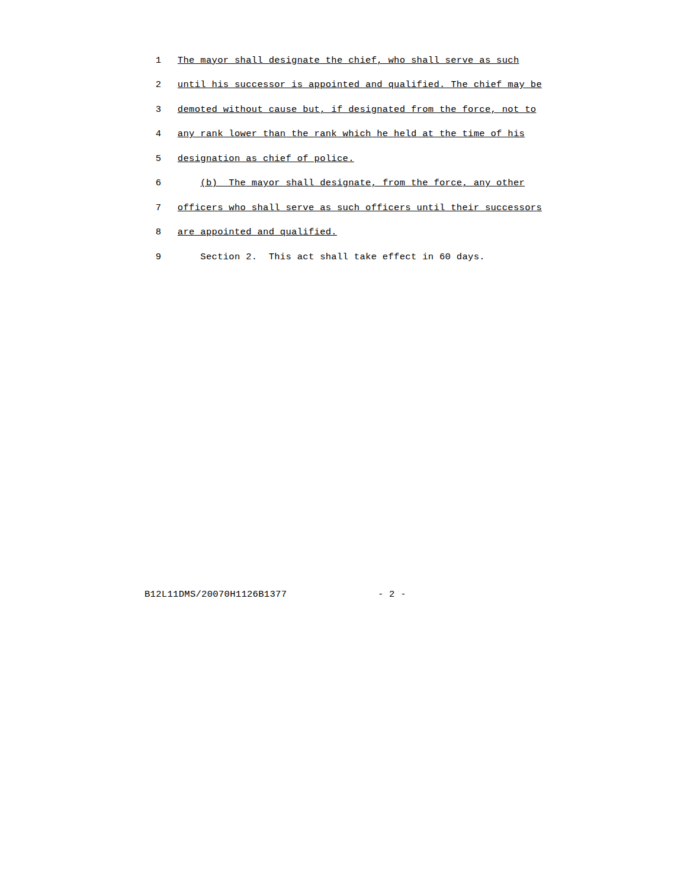| 1 | The mayor shall designate the chief, who shall serve as such |
| 2 | until his successor is appointed and qualified. The chief may be |
| 3 | demoted without cause but, if designated from the force, not to |
| 4 | any rank lower than the rank which he held at the time of his |
| 5 | designation as chief of police. |
| 6 | (b) The mayor shall designate, from the force, any other |
| 7 | officers who shall serve as such officers until their successors |
| 8 | are appointed and qualified. |
| 9 | Section 2. This act shall take effect in 60 days. |
B12L11DMS/20070H1126B1377- 2 -